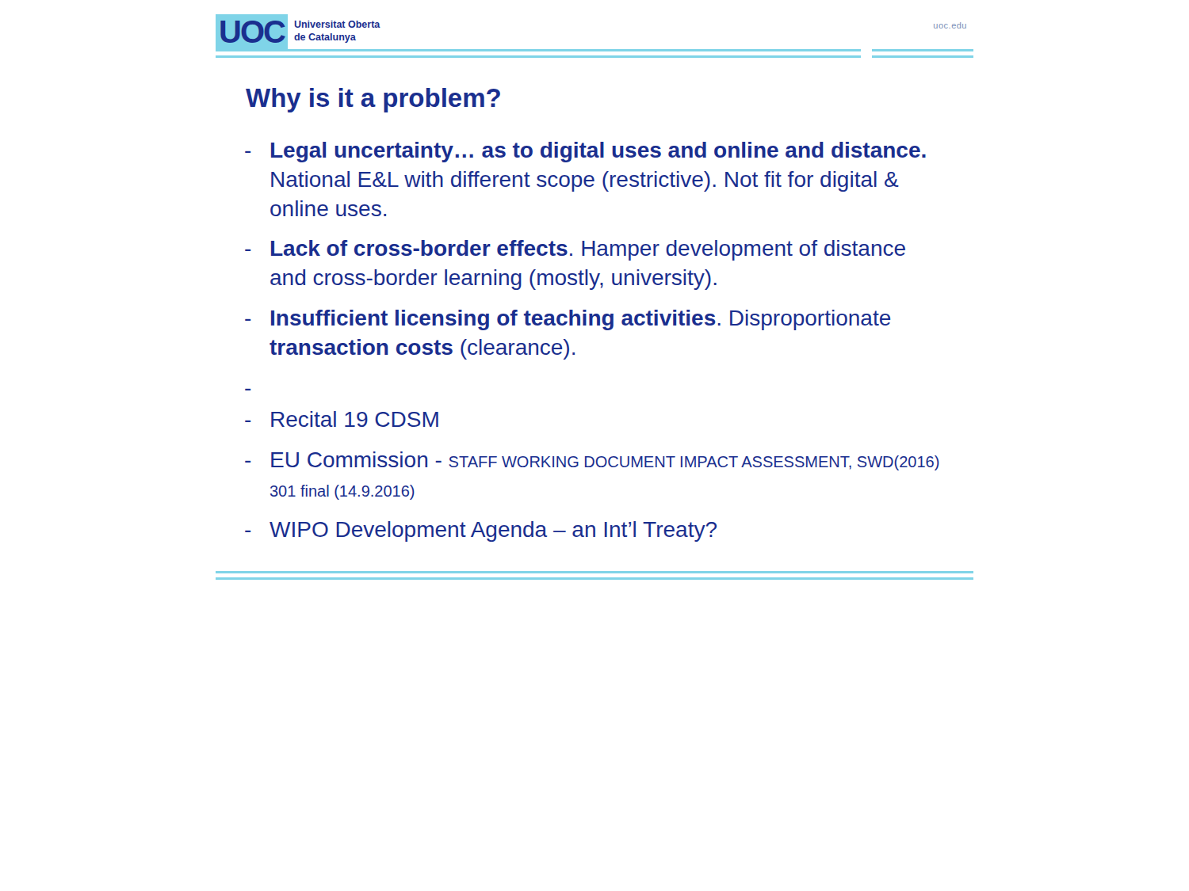UOC Universitat Oberta
de Catalunya
uoc.edu
Why is it a problem?
Legal uncertainty… as to digital uses and online and distance. National E&L with different scope (restrictive). Not fit for digital & online uses.
Lack of cross-border effects. Hamper development of distance and cross-border learning (mostly, university).
Insufficient licensing of teaching activities. Disproportionate transaction costs (clearance).
Recital 19 CDSM
EU Commission - STAFF WORKING DOCUMENT IMPACT ASSESSMENT, SWD(2016) 301 final (14.9.2016)
WIPO Development Agenda – an Int’l Treaty?